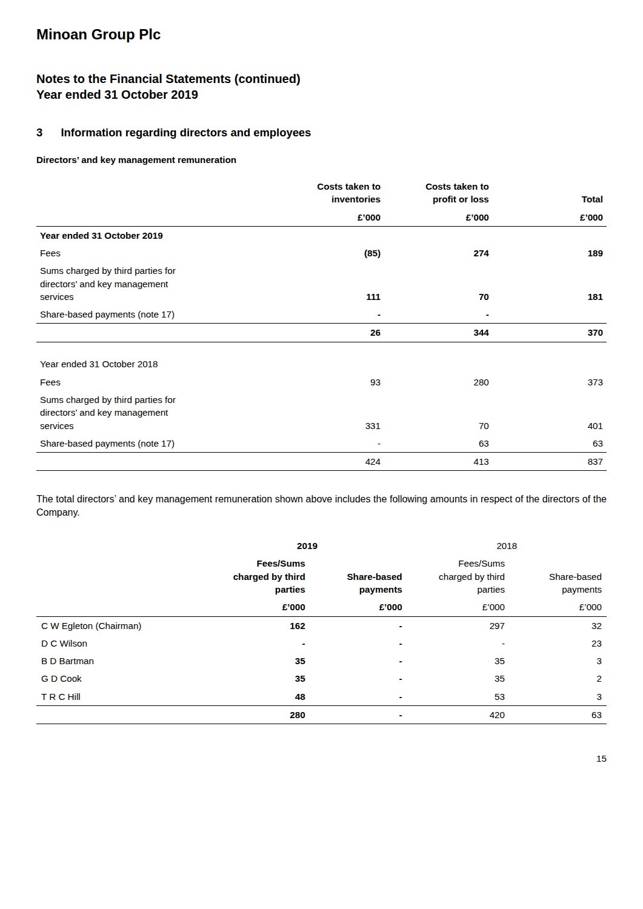Minoan Group Plc
Notes to the Financial Statements (continued)
Year ended 31 October 2019
3 Information regarding directors and employees
Directors’ and key management remuneration
| | Costs taken to inventories | Costs taken to profit or loss | Total |
| --- | --- | --- | --- |
| | £’000 | £’000 | £’000 |
| Year ended 31 October 2019 | | | |
| Fees | (85) | 274 | 189 |
| Sums charged by third parties for directors’ and key management services | 111 | 70 | 181 |
| Share-based payments (note 17) | - | - | |
| | 26 | 344 | 370 |
| Year ended 31 October 2018 | | | |
| Fees | 93 | 280 | 373 |
| Sums charged by third parties for directors’ and key management services | 331 | 70 | 401 |
| Share-based payments (note 17) | - | 63 | 63 |
| | 424 | 413 | 837 |
The total directors’ and key management remuneration shown above includes the following amounts in respect of the directors of the Company.
| | 2019 | 2018 |
| --- | --- | --- |
| | Fees/Sums charged by third parties | Share-based payments | Fees/Sums charged by third parties | Share-based payments |
| | £’000 | £’000 | £’000 | £’000 |
| C W Egleton (Chairman) | 162 | - | 297 | 32 |
| D C Wilson | - | - | - | 23 |
| B D Bartman | 35 | - | 35 | 3 |
| G D Cook | 35 | - | 35 | 2 |
| T R C Hill | 48 | - | 53 | 3 |
| | 280 | - | 420 | 63 |
15